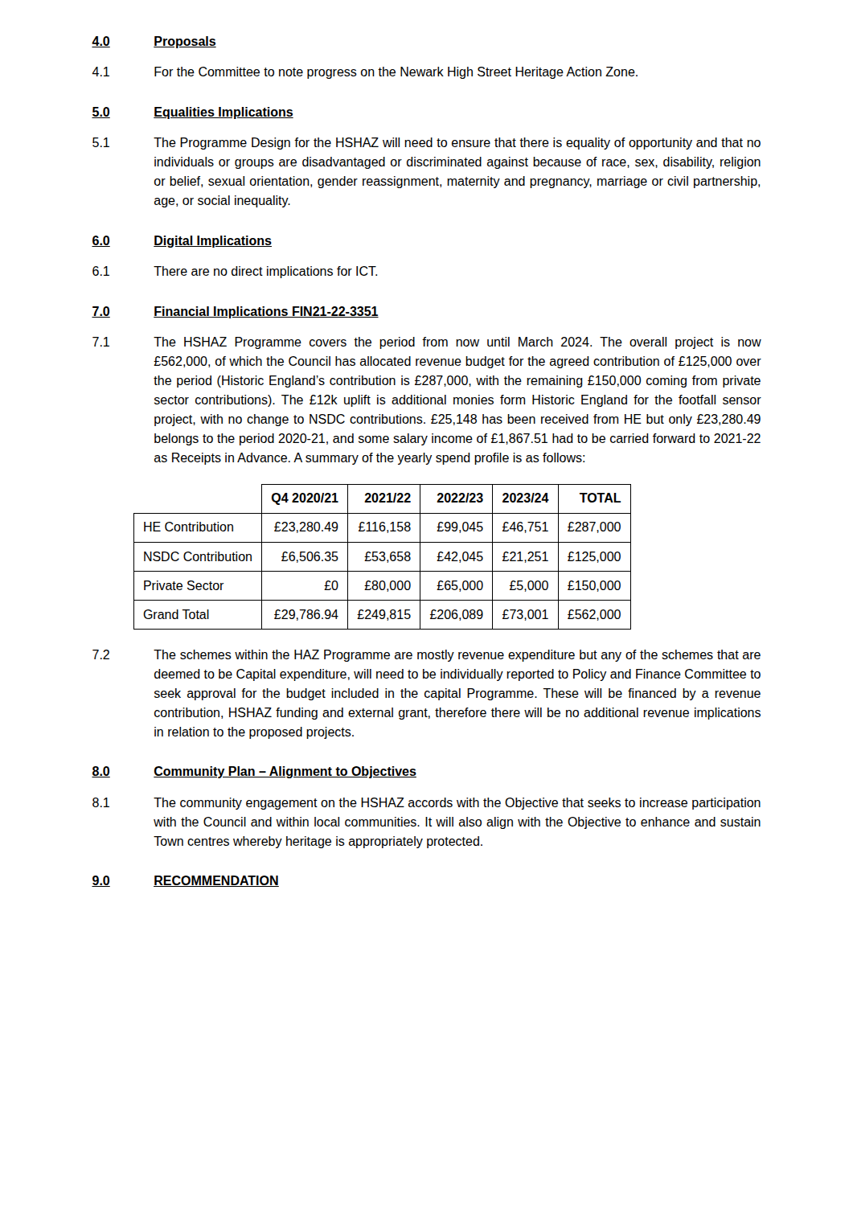4.0 Proposals
4.1 For the Committee to note progress on the Newark High Street Heritage Action Zone.
5.0 Equalities Implications
5.1 The Programme Design for the HSHAZ will need to ensure that there is equality of opportunity and that no individuals or groups are disadvantaged or discriminated against because of race, sex, disability, religion or belief, sexual orientation, gender reassignment, maternity and pregnancy, marriage or civil partnership, age, or social inequality.
6.0 Digital Implications
6.1 There are no direct implications for ICT.
7.0 Financial Implications FIN21-22-3351
7.1 The HSHAZ Programme covers the period from now until March 2024. The overall project is now £562,000, of which the Council has allocated revenue budget for the agreed contribution of £125,000 over the period (Historic England’s contribution is £287,000, with the remaining £150,000 coming from private sector contributions). The £12k uplift is additional monies form Historic England for the footfall sensor project, with no change to NSDC contributions. £25,148 has been received from HE but only £23,280.49 belongs to the period 2020-21, and some salary income of £1,867.51 had to be carried forward to 2021-22 as Receipts in Advance. A summary of the yearly spend profile is as follows:
| | Q4 2020/21 | 2021/22 | 2022/23 | 2023/24 | TOTAL |
| --- | --- | --- | --- | --- | --- |
| HE Contribution | £23,280.49 | £116,158 | £99,045 | £46,751 | £287,000 |
| NSDC Contribution | £6,506.35 | £53,658 | £42,045 | £21,251 | £125,000 |
| Private Sector | £0 | £80,000 | £65,000 | £5,000 | £150,000 |
| Grand Total | £29,786.94 | £249,815 | £206,089 | £73,001 | £562,000 |
7.2 The schemes within the HAZ Programme are mostly revenue expenditure but any of the schemes that are deemed to be Capital expenditure, will need to be individually reported to Policy and Finance Committee to seek approval for the budget included in the capital Programme. These will be financed by a revenue contribution, HSHAZ funding and external grant, therefore there will be no additional revenue implications in relation to the proposed projects.
8.0 Community Plan – Alignment to Objectives
8.1 The community engagement on the HSHAZ accords with the Objective that seeks to increase participation with the Council and within local communities. It will also align with the Objective to enhance and sustain Town centres whereby heritage is appropriately protected.
9.0 RECOMMENDATION